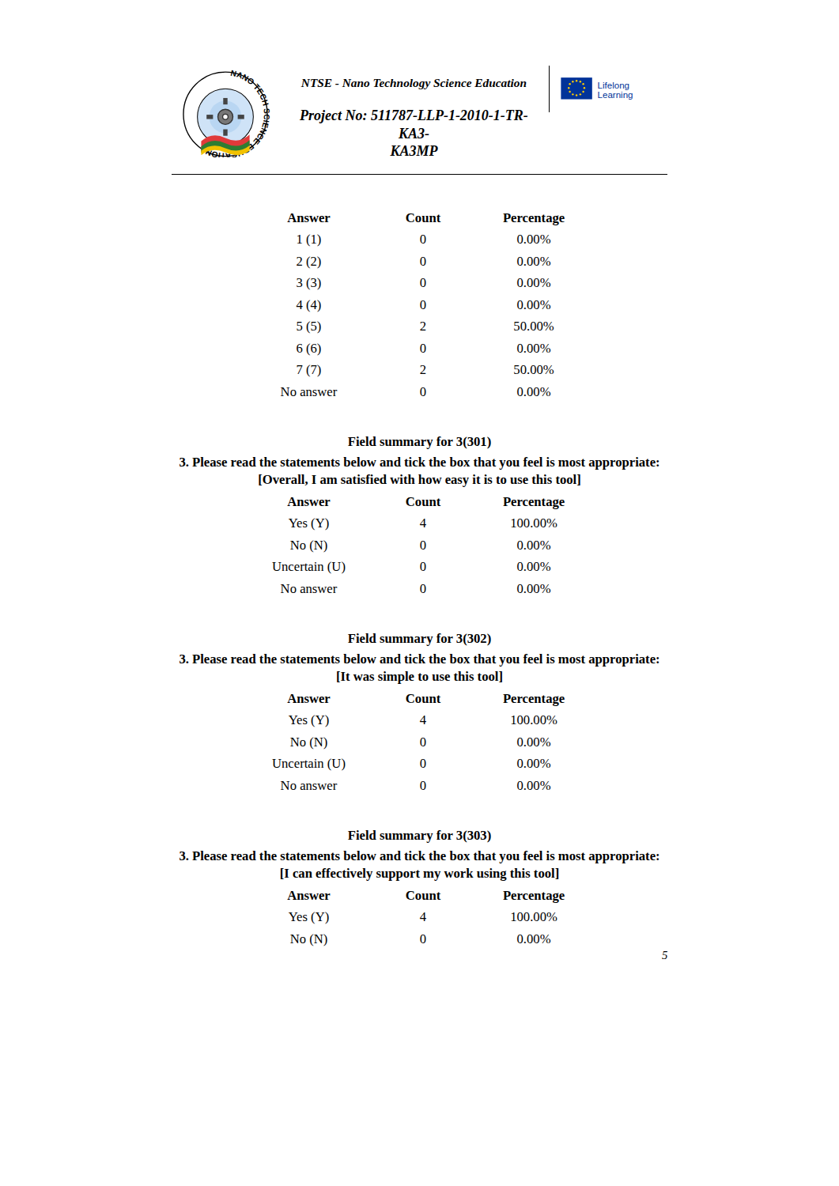NTSE - Nano Technology Science Education
Project No: 511787-LLP-1-2010-1-TR-KA3-
KA3MP
| Answer | Count | Percentage |
| --- | --- | --- |
| 1 (1) | 0 | 0.00% |
| 2 (2) | 0 | 0.00% |
| 3 (3) | 0 | 0.00% |
| 4 (4) | 0 | 0.00% |
| 5 (5) | 2 | 50.00% |
| 6 (6) | 0 | 0.00% |
| 7 (7) | 2 | 50.00% |
| No answer | 0 | 0.00% |
Field summary for 3(301)
3. Please read the statements below and tick the box that you feel is most appropriate:
[Overall, I am satisfied with how easy it is to use this tool]
| Answer | Count | Percentage |
| --- | --- | --- |
| Yes (Y) | 4 | 100.00% |
| No (N) | 0 | 0.00% |
| Uncertain (U) | 0 | 0.00% |
| No answer | 0 | 0.00% |
Field summary for 3(302)
3. Please read the statements below and tick the box that you feel is most appropriate:
[It was simple to use this tool]
| Answer | Count | Percentage |
| --- | --- | --- |
| Yes (Y) | 4 | 100.00% |
| No (N) | 0 | 0.00% |
| Uncertain (U) | 0 | 0.00% |
| No answer | 0 | 0.00% |
Field summary for 3(303)
3. Please read the statements below and tick the box that you feel is most appropriate:
[I can effectively support my work using this tool]
| Answer | Count | Percentage |
| --- | --- | --- |
| Yes (Y) | 4 | 100.00% |
| No (N) | 0 | 0.00% |
5